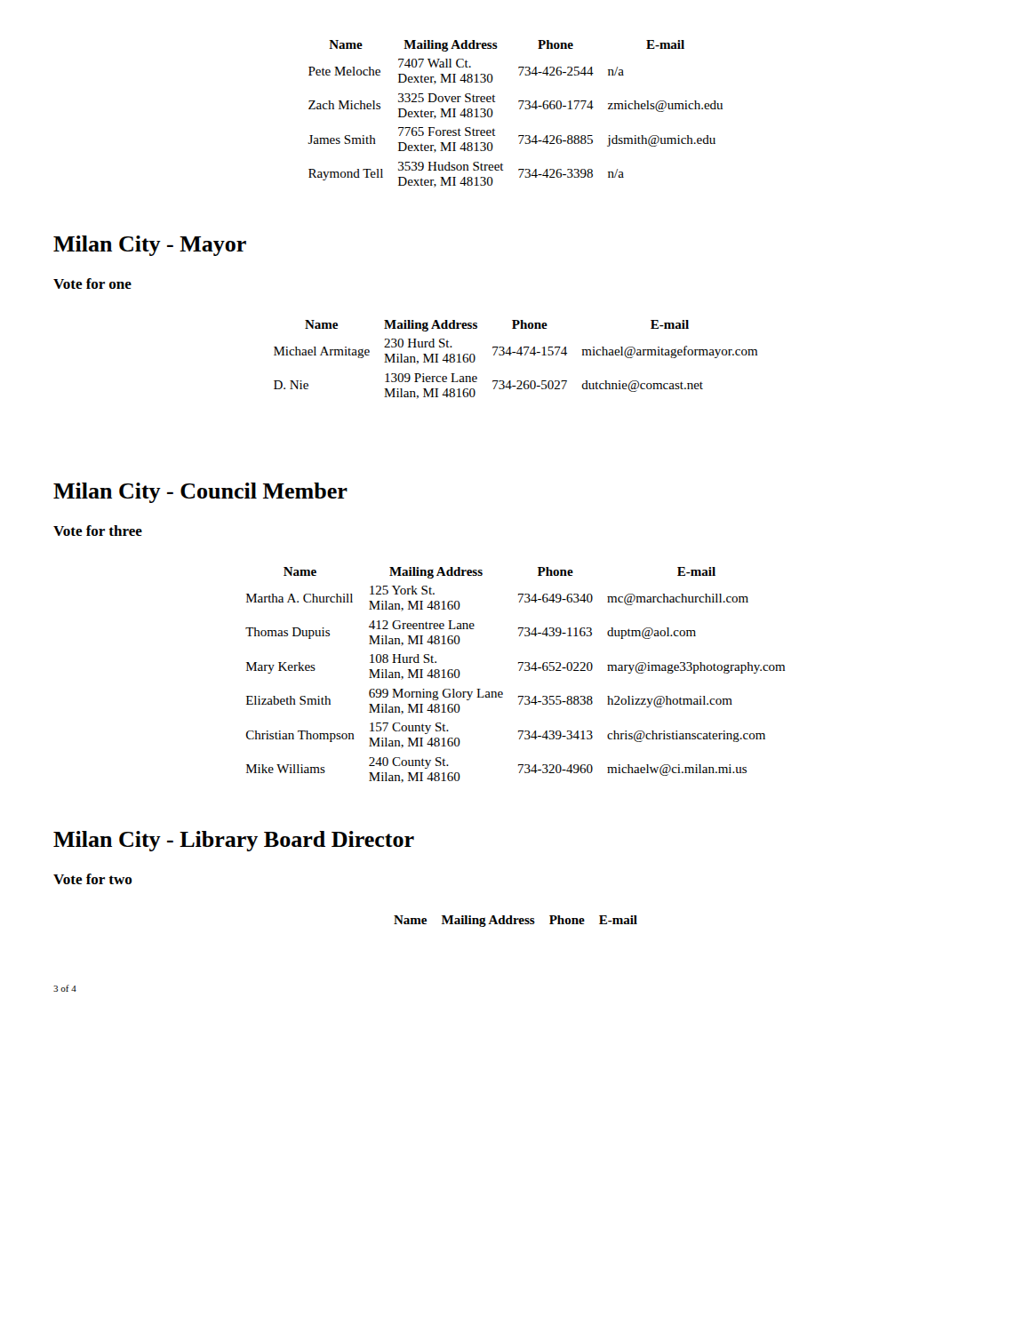| Name | Mailing Address | Phone | E-mail |
| --- | --- | --- | --- |
| Pete Meloche | 7407 Wall Ct. Dexter, MI 48130 | 734-426-2544 | n/a |
| Zach Michels | 3325 Dover Street Dexter, MI 48130 | 734-660-1774 | zmichels@umich.edu |
| James Smith | 7765 Forest Street Dexter, MI 48130 | 734-426-8885 | jdsmith@umich.edu |
| Raymond Tell | 3539 Hudson Street Dexter, MI 48130 | 734-426-3398 | n/a |
Milan City - Mayor
Vote for one
| Name | Mailing Address | Phone | E-mail |
| --- | --- | --- | --- |
| Michael Armitage | 230 Hurd St. Milan, MI 48160 | 734-474-1574 | michael@armitageformayor.com |
| D. Nie | 1309 Pierce Lane Milan, MI 48160 | 734-260-5027 | dutchnie@comcast.net |
Milan City - Council Member
Vote for three
| Name | Mailing Address | Phone | E-mail |
| --- | --- | --- | --- |
| Martha A. Churchill | 125 York St. Milan, MI 48160 | 734-649-6340 | mc@marchachurchill.com |
| Thomas Dupuis | 412 Greentree Lane Milan, MI 48160 | 734-439-1163 | duptm@aol.com |
| Mary Kerkes | 108 Hurd St. Milan, MI 48160 | 734-652-0220 | mary@image33photography.com |
| Elizabeth Smith | 699 Morning Glory Lane Milan, MI 48160 | 734-355-8838 | h2olizzy@hotmail.com |
| Christian Thompson | 157 County St. Milan, MI 48160 | 734-439-3413 | chris@christianscatering.com |
| Mike Williams | 240 County St. Milan, MI 48160 | 734-320-4960 | michaelw@ci.milan.mi.us |
Milan City - Library Board Director
Vote for two
| Name | Mailing Address | Phone | E-mail |
| --- | --- | --- | --- |
3 of 4